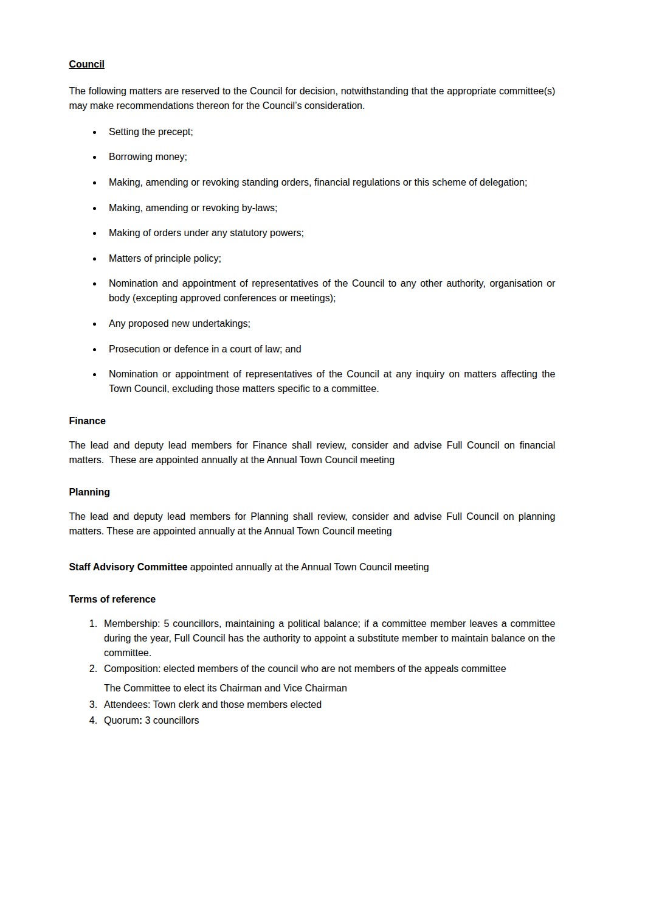Council
The following matters are reserved to the Council for decision, notwithstanding that the appropriate committee(s) may make recommendations thereon for the Council’s consideration.
Setting the precept;
Borrowing money;
Making, amending or revoking standing orders, financial regulations or this scheme of delegation;
Making, amending or revoking by-laws;
Making of orders under any statutory powers;
Matters of principle policy;
Nomination and appointment of representatives of the Council to any other authority, organisation or body (excepting approved conferences or meetings);
Any proposed new undertakings;
Prosecution or defence in a court of law; and
Nomination or appointment of representatives of the Council at any inquiry on matters affecting the Town Council, excluding those matters specific to a committee.
Finance
The lead and deputy lead members for Finance shall review, consider and advise Full Council on financial matters. These are appointed annually at the Annual Town Council meeting
Planning
The lead and deputy lead members for Planning shall review, consider and advise Full Council on planning matters. These are appointed annually at the Annual Town Council meeting
Staff Advisory Committee appointed annually at the Annual Town Council meeting
Terms of reference
Membership: 5 councillors, maintaining a political balance; if a committee member leaves a committee during the year, Full Council has the authority to appoint a substitute member to maintain balance on the committee.
Composition: elected members of the council who are not members of the appeals committee
The Committee to elect its Chairman and Vice Chairman
Attendees: Town clerk and those members elected
Quorum: 3 councillors